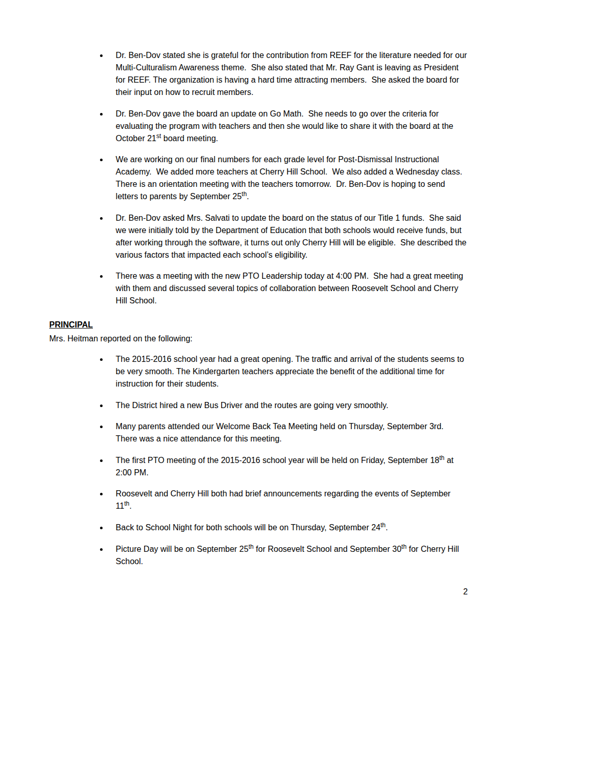Dr. Ben-Dov stated she is grateful for the contribution from REEF for the literature needed for our Multi-Culturalism Awareness theme. She also stated that Mr. Ray Gant is leaving as President for REEF. The organization is having a hard time attracting members. She asked the board for their input on how to recruit members.
Dr. Ben-Dov gave the board an update on Go Math. She needs to go over the criteria for evaluating the program with teachers and then she would like to share it with the board at the October 21st board meeting.
We are working on our final numbers for each grade level for Post-Dismissal Instructional Academy. We added more teachers at Cherry Hill School. We also added a Wednesday class. There is an orientation meeting with the teachers tomorrow. Dr. Ben-Dov is hoping to send letters to parents by September 25th.
Dr. Ben-Dov asked Mrs. Salvati to update the board on the status of our Title 1 funds. She said we were initially told by the Department of Education that both schools would receive funds, but after working through the software, it turns out only Cherry Hill will be eligible. She described the various factors that impacted each school’s eligibility.
There was a meeting with the new PTO Leadership today at 4:00 PM. She had a great meeting with them and discussed several topics of collaboration between Roosevelt School and Cherry Hill School.
PRINCIPAL
Mrs. Heitman reported on the following:
The 2015-2016 school year had a great opening. The traffic and arrival of the students seems to be very smooth. The Kindergarten teachers appreciate the benefit of the additional time for instruction for their students.
The District hired a new Bus Driver and the routes are going very smoothly.
Many parents attended our Welcome Back Tea Meeting held on Thursday, September 3rd. There was a nice attendance for this meeting.
The first PTO meeting of the 2015-2016 school year will be held on Friday, September 18th at 2:00 PM.
Roosevelt and Cherry Hill both had brief announcements regarding the events of September 11th.
Back to School Night for both schools will be on Thursday, September 24th.
Picture Day will be on September 25th for Roosevelt School and September 30th for Cherry Hill School.
2